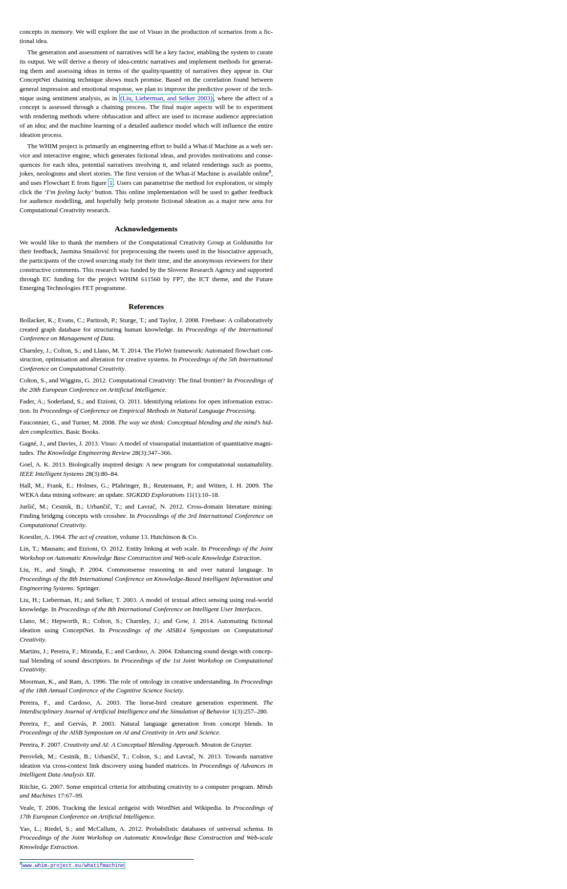concepts in memory. We will explore the use of Visuo in the production of scenarios from a fictional idea.
The generation and assessment of narratives will be a key factor, enabling the system to curate its output. We will derive a theory of idea-centric narratives and implement methods for generating them and assessing ideas in terms of the quality/quantity of narratives they appear in. Our ConceptNet chaining technique shows much promise. Based on the correlation found between general impression and emotional response, we plan to improve the predictive power of the technique using sentiment analysis, as in (Liu, Lieberman, and Selker 2003), where the affect of a concept is assessed through a chaining process. The final major aspects will be to experiment with rendering methods where obfuscation and affect are used to increase audience appreciation of an idea; and the machine learning of a detailed audience model which will influence the entire ideation process.
The WHIM project is primarily an engineering effort to build a What-if Machine as a web service and interactive engine, which generates fictional ideas, and provides motivations and consequences for each idea, potential narratives involving it, and related renderings such as poems, jokes, neologisms and short stories. The first version of the What-if Machine is available online8, and uses Flowchart E from figure 1. Users can parametrise the method for exploration, or simply click the ‘I’m feeling lucky’ button. This online implementation will be used to gather feedback for audience modelling, and hopefully help promote fictional ideation as a major new area for Computational Creativity research.
Acknowledgements
We would like to thank the members of the Computational Creativity Group at Goldsmiths for their feedback, Jasmina Smailović for preprocessing the tweets used in the bisociative approach, the participants of the crowd sourcing study for their time, and the anonymous reviewers for their constructive comments. This research was funded by the Slovene Research Agency and supported through EC funding for the project WHIM 611560 by FP7, the ICT theme, and the Future Emerging Technologies FET programme.
References
Bollacker, K.; Evans, C.; Paritosh, P.; Sturge, T.; and Taylor, J. 2008. Freebase: A collaboratively created graph database for structuring human knowledge. In Proceedings of the International Conference on Management of Data.
Charnley, J.; Colton, S.; and Llano, M. T. 2014. The FloWr framework: Automated flowchart construction, optimisation and alteration for creative systems. In Proceedings of the 5th International Conference on Computational Creativity.
Colton, S., and Wiggins, G. 2012. Computational Creativity: The final frontier? In Proceedings of the 20th European Conference on Aritificial Intelligence.
Fader, A.; Soderland, S.; and Etzioni, O. 2011. Identifying relations for open information extraction. In Proceedings of Conference on Empirical Methods in Natural Language Processing.
Fauconnier, G., and Turner, M. 2008. The way we think: Conceptual blending and the mind’s hidden complexities. Basic Books.
Gagné, J., and Davies, J. 2013. Visuo: A model of visuospatial instantiation of quantitative magnitudes. The Knowledge Engineering Review 28(3):347–366.
Goel, A. K. 2013. Biologically inspired design: A new program for computational sustainability. IEEE Intelligent Systems 28(3):80–84.
Hall, M.; Frank, E.; Holmes, G.; Pfahringer, B.; Reutemann, P.; and Witten, I. H. 2009. The WEKA data mining software: an update. SIGKDD Explorations 11(1):10–18.
Juršič, M.; Cestnik, B.; Urbančič, T.; and Lavrač, N. 2012. Cross-domain literature mining: Finding bridging concepts with crossbee. In Proceedings of the 3rd International Conference on Computational Creativity.
Koestler, A. 1964. The act of creation, volume 13. Hutchinson & Co.
Lin, T.; Mausam; and Etzioni, O. 2012. Entity linking at web scale. In Proceedings of the Joint Workshop on Automatic Knowledge Base Construction and Web-scale Knowledge Extraction.
Liu, H., and Singh, P. 2004. Commonsense reasoning in and over natural language. In Proceedings of the 8th International Conference on Knowledge-Based Intelligent Information and Engineering Systems. Springer.
Liu, H.; Lieberman, H.; and Selker, T. 2003. A model of textual affect sensing using real-world knowledge. In Proceedings of the 8th International Conference on Intelligent User Interfaces.
Llano, M.; Hepworth, R.; Colton, S.; Charnley, J.; and Gow, J. 2014. Automating fictional ideation using ConceptNet. In Proceedings of the AISB14 Symposium on Computational Creativity.
Martins, J.; Pereira, F.; Miranda, E.; and Cardoso, A. 2004. Enhancing sound design with conceptual blending of sound descriptors. In Proceedings of the 1st Joint Workshop on Computational Creativity.
Moorman, K., and Ram, A. 1996. The role of ontology in creative understanding. In Proceedings of the 18th Annual Conference of the Cognitive Science Society.
Pereira, F., and Cardoso, A. 2003. The horse-bird creature generation experiment. The Interdisciplinary Journal of Artificial Intelligence and the Simulation of Behavior 1(3):257–280.
Pereira, F., and Gervás, P. 2003. Natural language generation from concept blends. In Proceedings of the AISB Symposium on AI and Creativity in Arts and Science.
Pereira, F. 2007. Creativity and AI: A Conceptual Blending Approach. Mouton de Gruyter.
Perovšek, M.; Cestnik, B.; Urbančič, T.; Colton, S.; and Lavrač, N. 2013. Towards narrative ideation via cross-context link discovery using banded matrices. In Proceedings of Advances in Intelligent Data Analysis XII.
Ritchie, G. 2007. Some empirical criteria for attributing creativity to a computer program. Minds and Machines 17:67–99.
Veale, T. 2006. Tracking the lexical zeitgeist with WordNet and Wikipedia. In Proceedings of 17th European Conference on Artificial Intelligence.
Yao, L.; Riedel, S.; and McCallum, A. 2012. Probabilistic databases of universal schema. In Proceedings of the Joint Workshop on Automatic Knowledge Base Construction and Web-scale Knowledge Extraction.
8www.whim-project.eu/whatifmachine